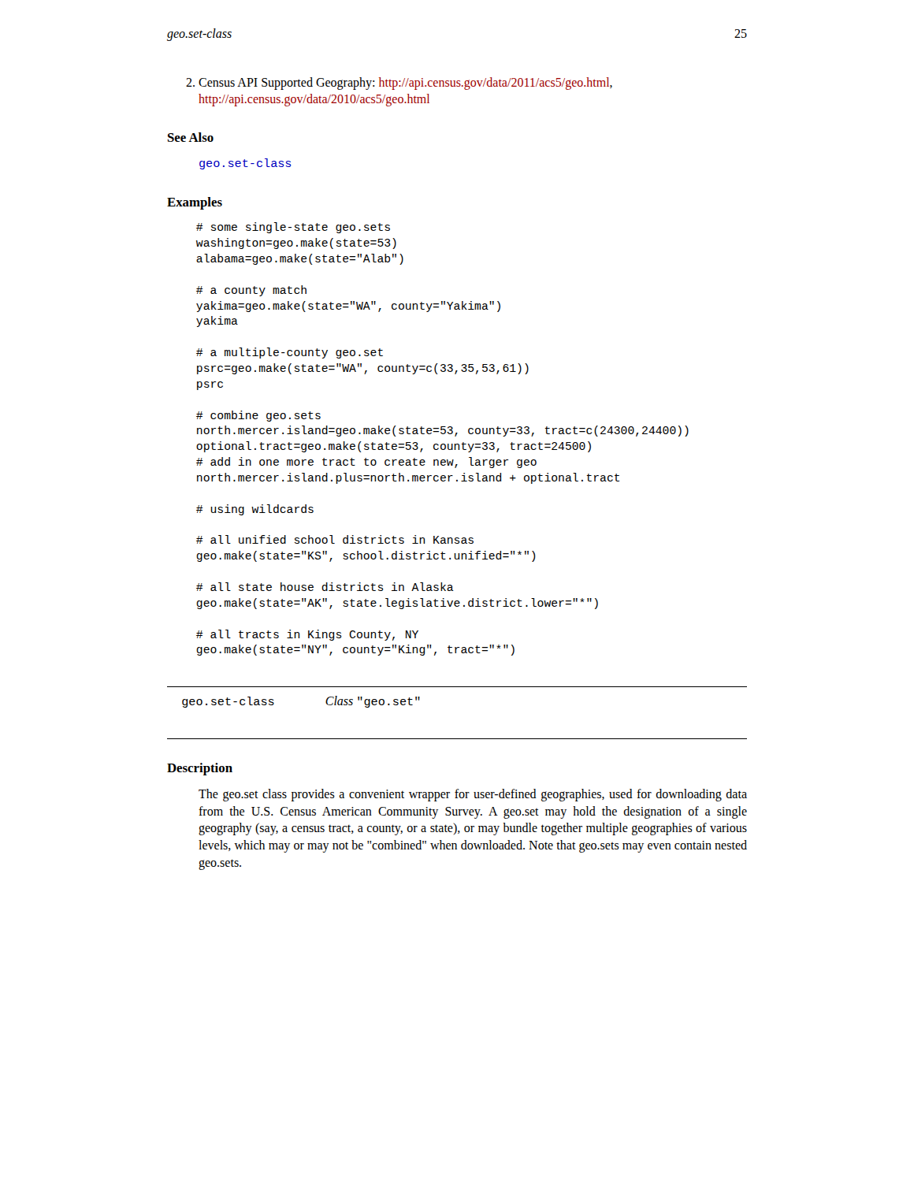geo.set-class 25
Census API Supported Geography: http://api.census.gov/data/2011/acs5/geo.html, http://api.census.gov/data/2010/acs5/geo.html
See Also
geo.set-class
Examples
# some single-state geo.sets
washington=geo.make(state=53)
alabama=geo.make(state="Alab")

# a county match
yakima=geo.make(state="WA", county="Yakima")
yakima

# a multiple-county geo.set
psrc=geo.make(state="WA", county=c(33,35,53,61))
psrc

# combine geo.sets
north.mercer.island=geo.make(state=53, county=33, tract=c(24300,24400))
optional.tract=geo.make(state=53, county=33, tract=24500)
# add in one more tract to create new, larger geo
north.mercer.island.plus=north.mercer.island + optional.tract

# using wildcards

# all unified school districts in Kansas
geo.make(state="KS", school.district.unified="*")

# all state house districts in Alaska
geo.make(state="AK", state.legislative.district.lower="*")

# all tracts in Kings County, NY
geo.make(state="NY", county="King", tract="*")
geo.set-class Class "geo.set"
Description
The geo.set class provides a convenient wrapper for user-defined geographies, used for downloading data from the U.S. Census American Community Survey. A geo.set may hold the designation of a single geography (say, a census tract, a county, or a state), or may bundle together multiple geographies of various levels, which may or may not be "combined" when downloaded. Note that geo.sets may even contain nested geo.sets.